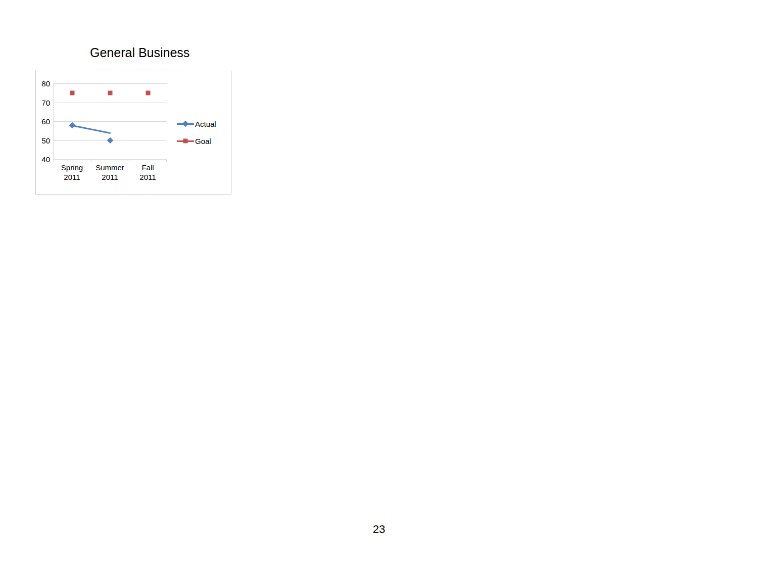General Business
80
70
60
50
40
Spring
2011
Summer
2011
Fall
2011
Actual
Goal
23